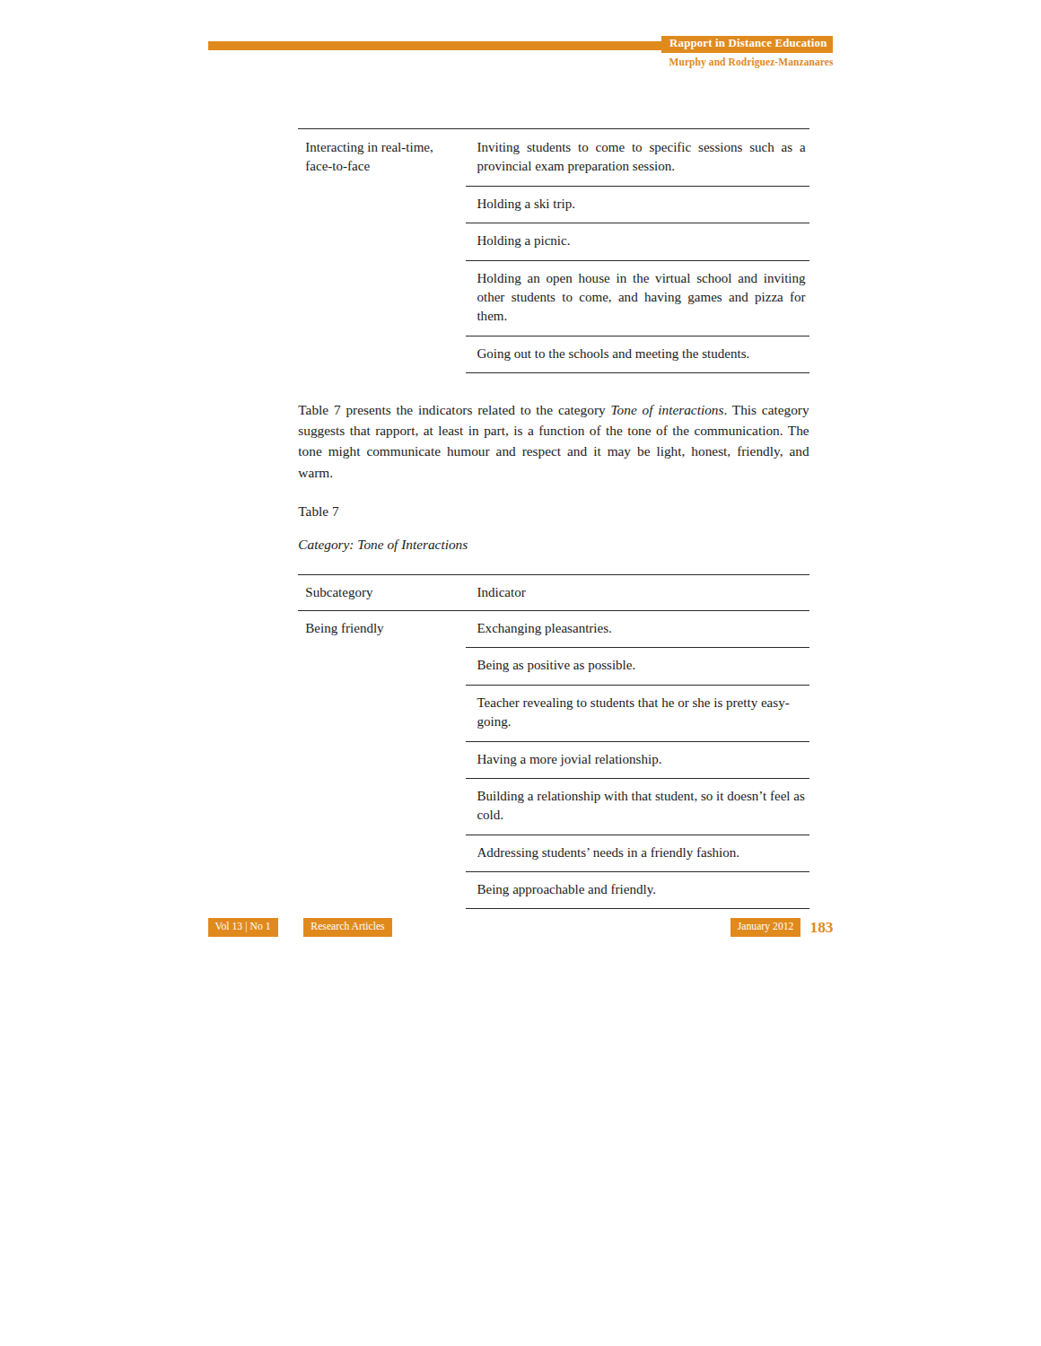Rapport in Distance Education
Murphy and Rodriguez-Manzanares
| Interacting in real-time, face-to-face | Inviting students to come to specific sessions such as a provincial exam preparation session. |
| Holding a ski trip. |
| Holding a picnic. |
| Holding an open house in the virtual school and inviting other students to come, and having games and pizza for them. |
| Going out to the schools and meeting the students. |
Table 7 presents the indicators related to the category Tone of interactions. This category suggests that rapport, at least in part, is a function of the tone of the communication. The tone might communicate humour and respect and it may be light, honest, friendly, and warm.
Table 7
Category: Tone of Interactions
| Subcategory | Indicator |
| Being friendly | Exchanging pleasantries. |
| Being as positive as possible. |
| Teacher revealing to students that he or she is pretty easy-going. |
| Having a more jovial relationship. |
| Building a relationship with that student, so it doesn’t feel as cold. |
| Addressing students’ needs in a friendly fashion. |
| Being approachable and friendly. |
Vol 13 | No 1
Research Articles
January 2012
183